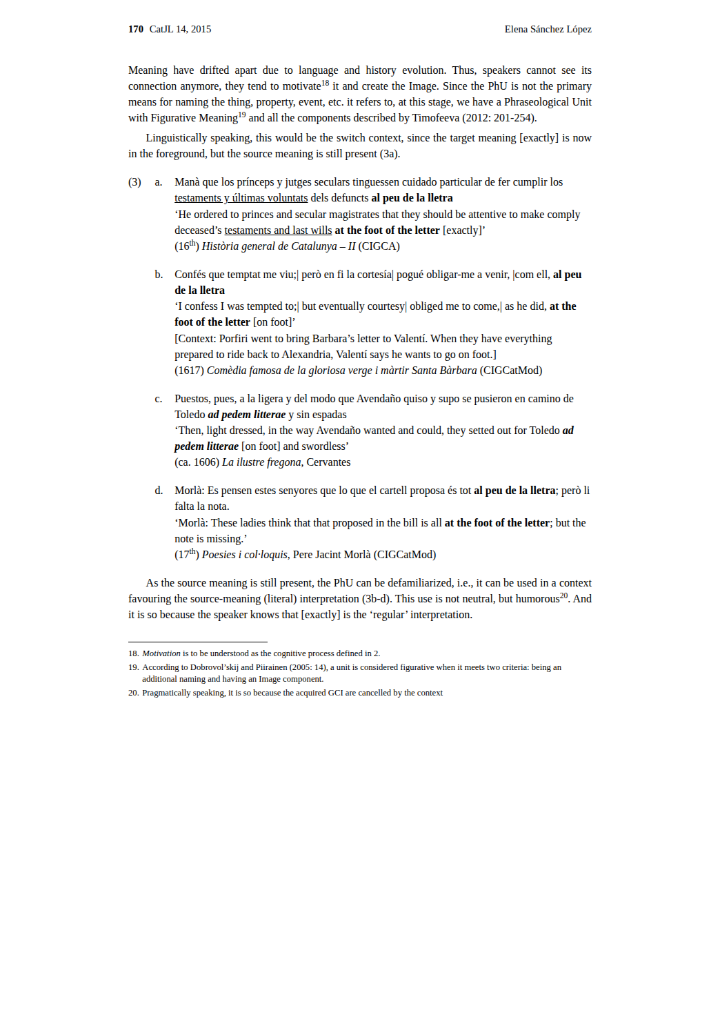170 CatJL 14, 2015
Elena Sánchez López
Meaning have drifted apart due to language and history evolution. Thus, speakers cannot see its connection anymore, they tend to motivate18 it and create the Image. Since the PhU is not the primary means for naming the thing, property, event, etc. it refers to, at this stage, we have a Phraseological Unit with Figurative Meaning19 and all the components described by Timofeeva (2012: 201-254).
Linguistically speaking, this would be the switch context, since the target meaning [exactly] is now in the foreground, but the source meaning is still present (3a).
(3)
a.
Manà que los prínceps y jutges seculars tinguessen cuidado particular de fer cumplir los testaments y últimas voluntats dels defuncts al peu de la lletra
‘He ordered to princes and secular magistrates that they should be attentive to make comply deceased’s testaments and last wills at the foot of the letter [exactly]’
(16th) Història general de Catalunya – II (CIGCA)
b.
Confés que temptat me viu;| però en fi la cortesía| pogué obligar-me a venir, |com ell, al peu de la lletra
‘I confess I was tempted to;| but eventually courtesy| obliged me to come,| as he did, at the foot of the letter [on foot]’
[Context: Porfiri went to bring Barbara’s letter to Valentí. When they have everything prepared to ride back to Alexandria, Valentí says he wants to go on foot.]
(1617) Comèdia famosa de la gloriosa verge i màrtir Santa Bàrbara (CIGCatMod)
c.
Puestos, pues, a la ligera y del modo que Avendaño quiso y supo se pusieron en camino de Toledo ad pedem litterae y sin espadas
‘Then, light dressed, in the way Avendaño wanted and could, they setted out for Toledo ad pedem litterae [on foot] and swordless’
(ca. 1606) La ilustre fregona, Cervantes
d.
Morlà: Es pensen estes senyores que lo que el cartell proposa és tot al peu de la lletra; però li falta la nota.
‘Morlà: These ladies think that that proposed in the bill is all at the foot of the letter; but the note is missing.’
(17th) Poesies i col·loquis, Pere Jacint Morlà (CIGCatMod)
As the source meaning is still present, the PhU can be defamiliarized, i.e., it can be used in a context favouring the source-meaning (literal) interpretation (3b-d). This use is not neutral, but humorous20. And it is so because the speaker knows that [exactly] is the ‘regular’ interpretation.
18. Motivation is to be understood as the cognitive process defined in 2.
19. According to Dobrovol’skij and Piirainen (2005: 14), a unit is considered figurative when it meets two criteria: being an additional naming and having an Image component.
20. Pragmatically speaking, it is so because the acquired GCI are cancelled by the context